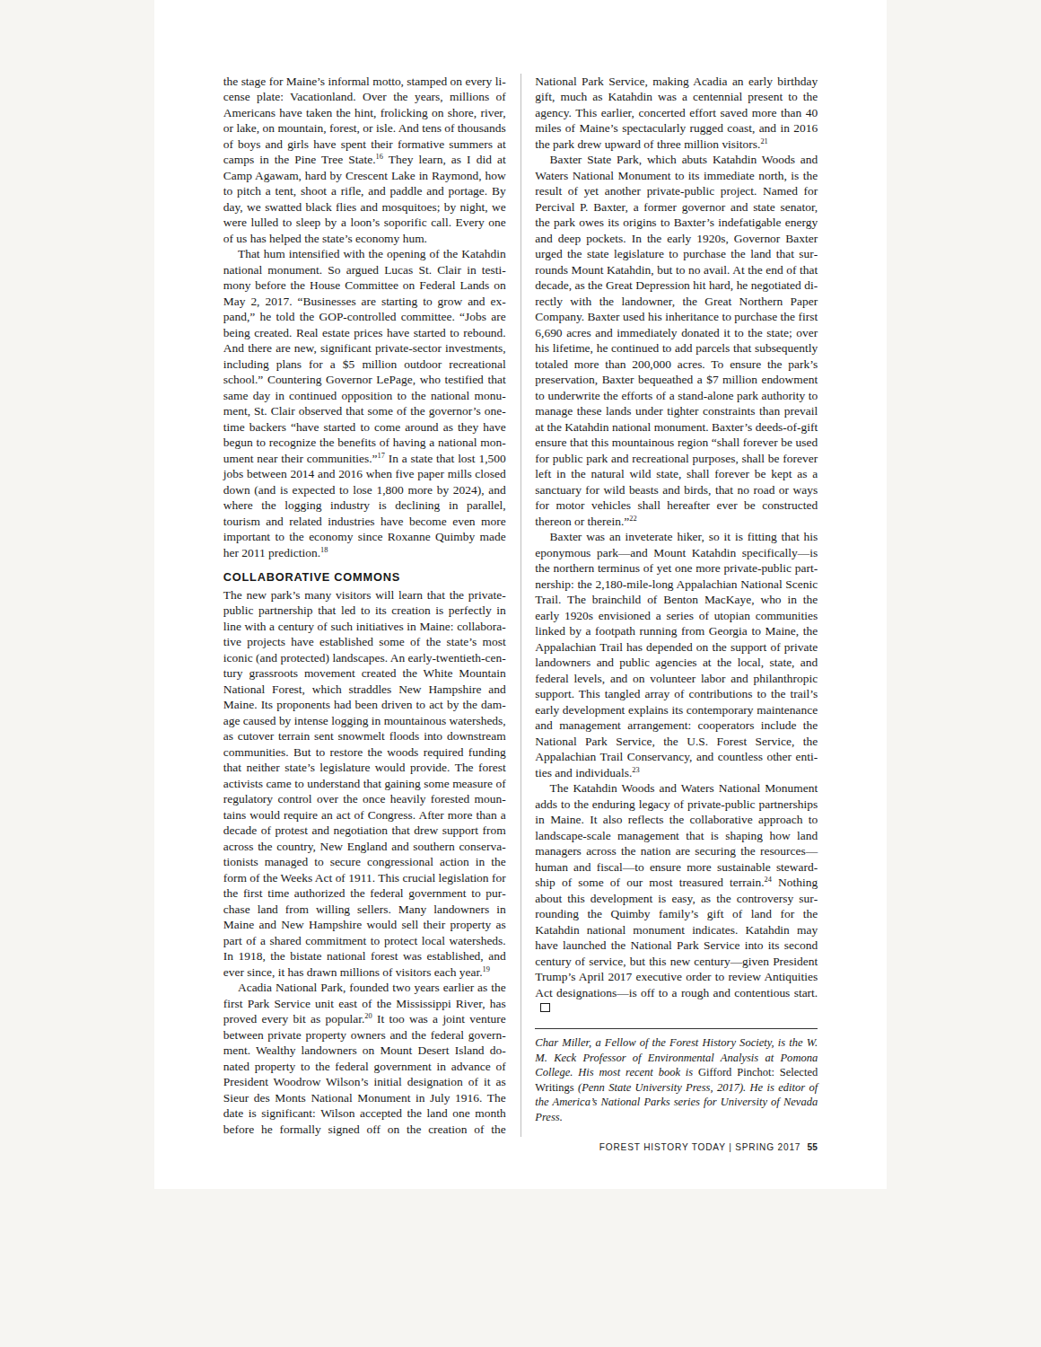the stage for Maine’s informal motto, stamped on every license plate: Vacationland. Over the years, millions of Americans have taken the hint, frolicking on shore, river, or lake, on mountain, forest, or isle. And tens of thousands of boys and girls have spent their formative summers at camps in the Pine Tree State.16 They learn, as I did at Camp Agawam, hard by Crescent Lake in Raymond, how to pitch a tent, shoot a rifle, and paddle and portage. By day, we swatted black flies and mosquitoes; by night, we were lulled to sleep by a loon’s soporific call. Every one of us has helped the state’s economy hum.
That hum intensified with the opening of the Katahdin national monument. So argued Lucas St. Clair in testimony before the House Committee on Federal Lands on May 2, 2017. “Businesses are starting to grow and expand,” he told the GOP-controlled committee. “Jobs are being created. Real estate prices have started to rebound. And there are new, significant private-sector investments, including plans for a $5 million outdoor recreational school.” Countering Governor LePage, who testified that same day in continued opposition to the national monument, St. Clair observed that some of the governor’s one-time backers “have started to come around as they have begun to recognize the benefits of having a national monument near their communities.”17 In a state that lost 1,500 jobs between 2014 and 2016 when five paper mills closed down (and is expected to lose 1,800 more by 2024), and where the logging industry is declining in parallel, tourism and related industries have become even more important to the economy since Roxanne Quimby made her 2011 prediction.18
Collaborative Commons
The new park’s many visitors will learn that the private-public partnership that led to its creation is perfectly in line with a century of such initiatives in Maine: collaborative projects have established some of the state’s most iconic (and protected) landscapes. An early-twentieth-century grassroots movement created the White Mountain National Forest, which straddles New Hampshire and Maine. Its proponents had been driven to act by the damage caused by intense logging in mountainous watersheds, as cutover terrain sent snowmelt floods into downstream communities. But to restore the woods required funding that neither state’s legislature would provide. The forest activists came to understand that gaining some measure of regulatory control over the once heavily forested mountains would require an act of Congress. After more than a decade of protest and negotiation that drew support from across the country, New England and southern conservationists managed to secure congressional action in the form of the Weeks Act of 1911. This crucial legislation for the first time authorized the federal government to purchase land from willing sellers. Many landowners in Maine and New Hampshire would sell their property as part of a shared commitment to protect local watersheds. In 1918, the bistate national forest was established, and ever since, it has drawn millions of visitors each year.19
Acadia National Park, founded two years earlier as the first Park Service unit east of the Mississippi River, has proved every bit as popular.20 It too was a joint venture between private property owners and the federal government. Wealthy landowners on Mount Desert Island donated property to the federal government in advance of President Woodrow Wilson’s initial designation of it as Sieur des Monts National Monument in July 1916. The date is significant: Wilson accepted the land one month before he formally signed off on the creation of the National Park Service, making Acadia an early birthday gift, much as Katahdin was a centennial present to the agency. This earlier, concerted effort saved more than 40 miles of Maine’s spectacularly rugged coast, and in 2016 the park drew upward of three million visitors.21
Baxter State Park, which abuts Katahdin Woods and Waters National Monument to its immediate north, is the result of yet another private-public project. Named for Percival P. Baxter, a former governor and state senator, the park owes its origins to Baxter’s indefatigable energy and deep pockets. In the early 1920s, Governor Baxter urged the state legislature to purchase the land that surrounds Mount Katahdin, but to no avail. At the end of that decade, as the Great Depression hit hard, he negotiated directly with the landowner, the Great Northern Paper Company. Baxter used his inheritance to purchase the first 6,690 acres and immediately donated it to the state; over his lifetime, he continued to add parcels that subsequently totaled more than 200,000 acres. To ensure the park’s preservation, Baxter bequeathed a $7 million endowment to underwrite the efforts of a stand-alone park authority to manage these lands under tighter constraints than prevail at the Katahdin national monument. Baxter’s deeds-of-gift ensure that this mountainous region “shall forever be used for public park and recreational purposes, shall be forever left in the natural wild state, shall forever be kept as a sanctuary for wild beasts and birds, that no road or ways for motor vehicles shall hereafter ever be constructed thereon or therein.”22
Baxter was an inveterate hiker, so it is fitting that his eponymous park—and Mount Katahdin specifically—is the northern terminus of yet one more private-public partnership: the 2,180-mile-long Appalachian National Scenic Trail. The brainchild of Benton MacKaye, who in the early 1920s envisioned a series of utopian communities linked by a footpath running from Georgia to Maine, the Appalachian Trail has depended on the support of private landowners and public agencies at the local, state, and federal levels, and on volunteer labor and philanthropic support. This tangled array of contributions to the trail’s early development explains its contemporary maintenance and management arrangement: cooperators include the National Park Service, the U.S. Forest Service, the Appalachian Trail Conservancy, and countless other entities and individuals.23
The Katahdin Woods and Waters National Monument adds to the enduring legacy of private-public partnerships in Maine. It also reflects the collaborative approach to landscape-scale management that is shaping how land managers across the nation are securing the resources—human and fiscal—to ensure more sustainable stewardship of some of our most treasured terrain.24 Nothing about this development is easy, as the controversy surrounding the Quimby family’s gift of land for the Katahdin national monument indicates. Katahdin may have launched the National Park Service into its second century of service, but this new century—given President Trump’s April 2017 executive order to review Antiquities Act designations—is off to a rough and contentious start.
Char Miller, a Fellow of the Forest History Society, is the W. M. Keck Professor of Environmental Analysis at Pomona College. His most recent book is Gifford Pinchot: Selected Writings (Penn State University Press, 2017). He is editor of the America’s National Parks series for University of Nevada Press.
Forest History Today | Spring 2017 55